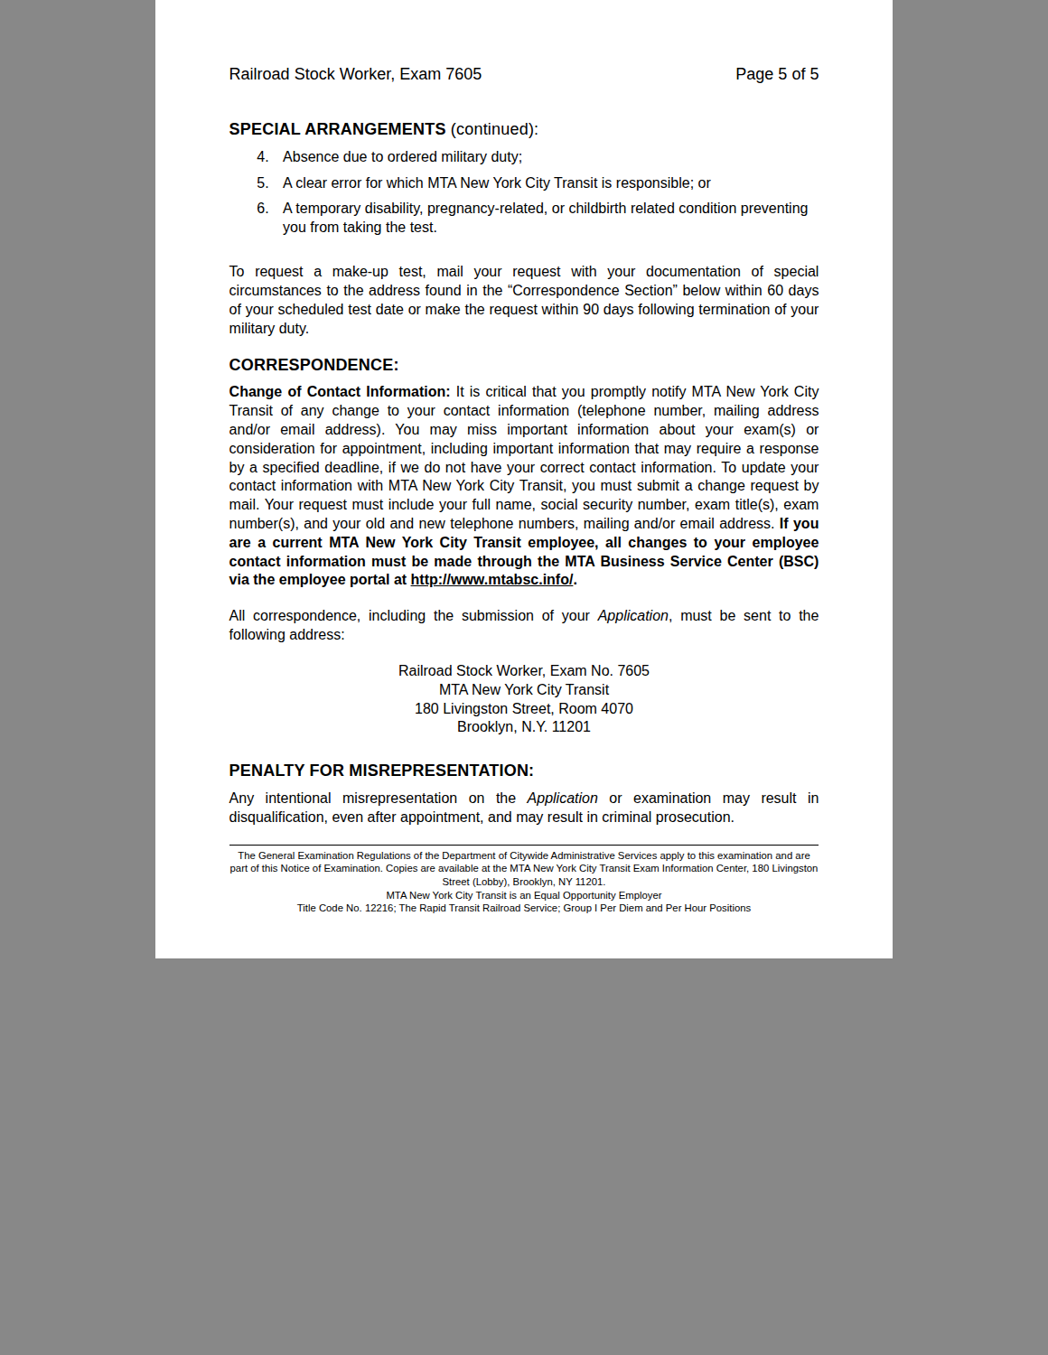Railroad Stock Worker, Exam 7605
Page 5 of 5
SPECIAL ARRANGEMENTS (continued):
4. Absence due to ordered military duty;
5. A clear error for which MTA New York City Transit is responsible; or
6. A temporary disability, pregnancy-related, or childbirth related condition preventing you from taking the test.
To request a make-up test, mail your request with your documentation of special circumstances to the address found in the “Correspondence Section” below within 60 days of your scheduled test date or make the request within 90 days following termination of your military duty.
CORRESPONDENCE:
Change of Contact Information: It is critical that you promptly notify MTA New York City Transit of any change to your contact information (telephone number, mailing address and/or email address). You may miss important information about your exam(s) or consideration for appointment, including important information that may require a response by a specified deadline, if we do not have your correct contact information. To update your contact information with MTA New York City Transit, you must submit a change request by mail. Your request must include your full name, social security number, exam title(s), exam number(s), and your old and new telephone numbers, mailing and/or email address. If you are a current MTA New York City Transit employee, all changes to your employee contact information must be made through the MTA Business Service Center (BSC) via the employee portal at http://www.mtabsc.info/.
All correspondence, including the submission of your Application, must be sent to the following address:
Railroad Stock Worker, Exam No. 7605
MTA New York City Transit
180 Livingston Street, Room 4070
Brooklyn, N.Y. 11201
PENALTY FOR MISREPRESENTATION:
Any intentional misrepresentation on the Application or examination may result in disqualification, even after appointment, and may result in criminal prosecution.
The General Examination Regulations of the Department of Citywide Administrative Services apply to this examination and are part of this Notice of Examination. Copies are available at the MTA New York City Transit Exam Information Center, 180 Livingston Street (Lobby), Brooklyn, NY 11201.
MTA New York City Transit is an Equal Opportunity Employer
Title Code No. 12216; The Rapid Transit Railroad Service; Group I Per Diem and Per Hour Positions